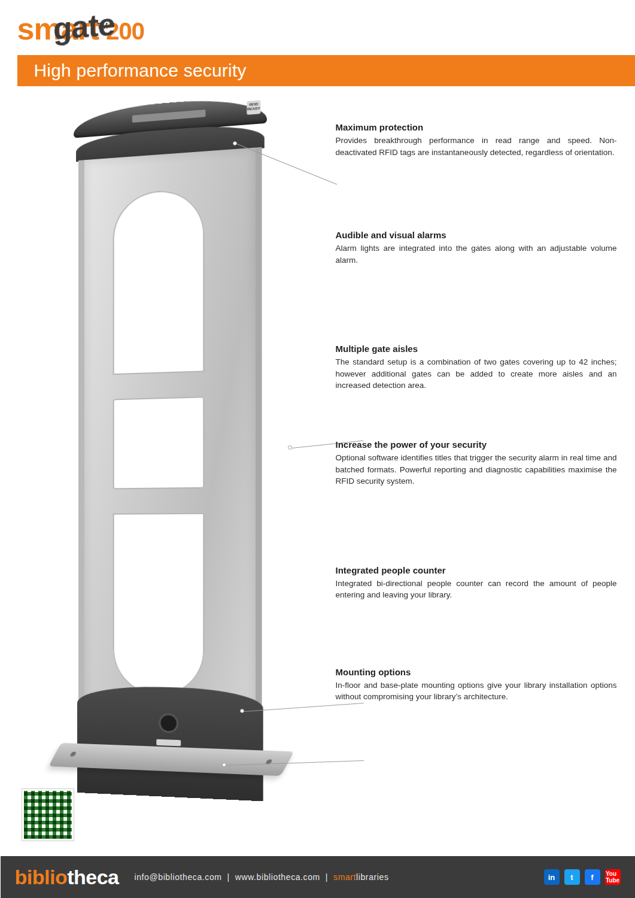smart gate TM 200
High performance security
RFID
READY
Maximum protection
Provides breakthrough performance in read range and speed. Non-deactivated RFID tags are instantaneously detected, regardless of orientation.
Audible and visual alarms
Alarm lights are integrated into the gates along with an adjustable volume alarm.
Multiple gate aisles
The standard setup is a combination of two gates covering up to 42 inches; however additional gates can be added to create more aisles and an increased detection area.
Increase the power of your security
Optional software identifies titles that trigger the security alarm in real time and batched formats. Powerful reporting and diagnostic capabilities maximise the RFID security system.
Integrated people counter
Integrated bi-directional people counter can record the amount of people entering and leaving your library.
Mounting options
In-floor and base-plate mounting options give your library installation options without compromising your library’s architecture.
biblio theca
info@bibliotheca.com | www.bibliotheca.com | smartlibraries
in t f You
Tube